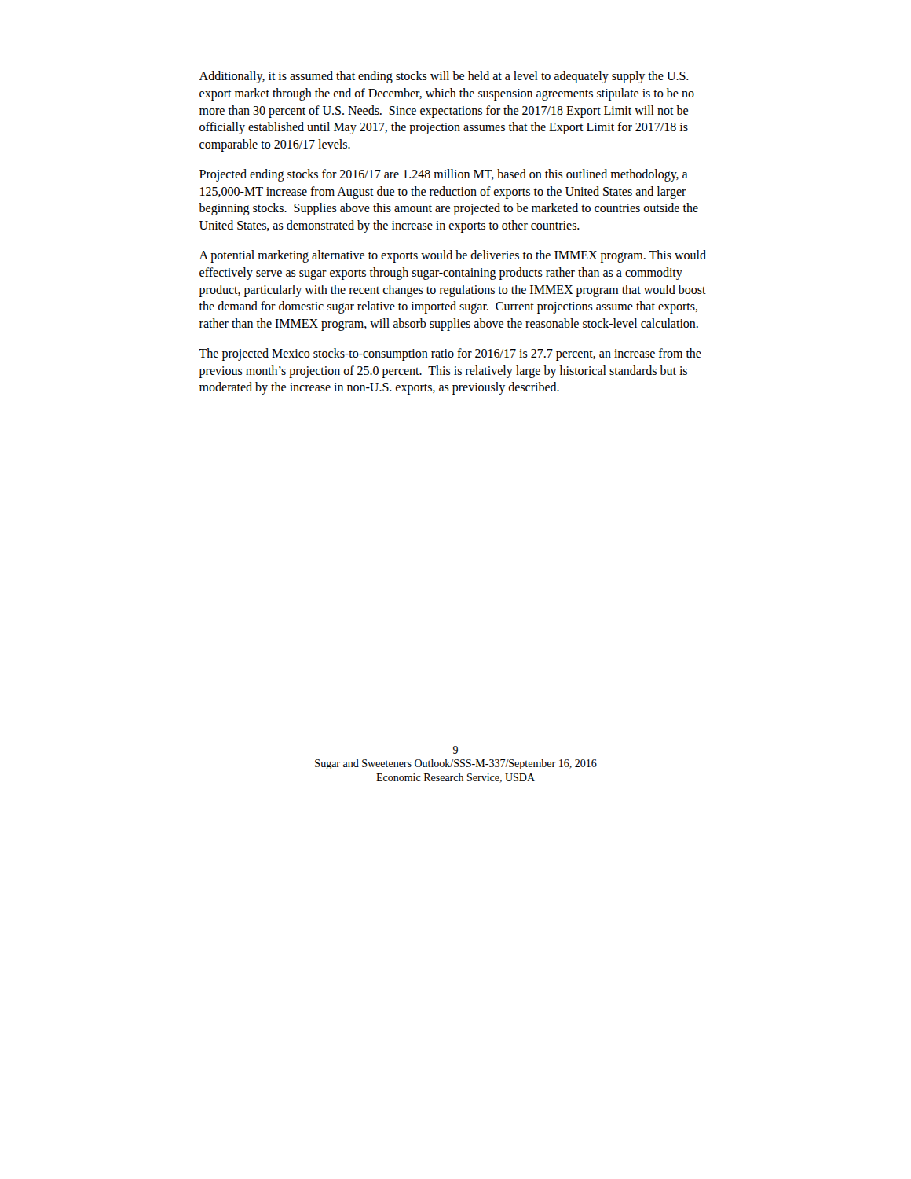Additionally, it is assumed that ending stocks will be held at a level to adequately supply the U.S. export market through the end of December, which the suspension agreements stipulate is to be no more than 30 percent of U.S. Needs. Since expectations for the 2017/18 Export Limit will not be officially established until May 2017, the projection assumes that the Export Limit for 2017/18 is comparable to 2016/17 levels.
Projected ending stocks for 2016/17 are 1.248 million MT, based on this outlined methodology, a 125,000-MT increase from August due to the reduction of exports to the United States and larger beginning stocks. Supplies above this amount are projected to be marketed to countries outside the United States, as demonstrated by the increase in exports to other countries.
A potential marketing alternative to exports would be deliveries to the IMMEX program. This would effectively serve as sugar exports through sugar-containing products rather than as a commodity product, particularly with the recent changes to regulations to the IMMEX program that would boost the demand for domestic sugar relative to imported sugar. Current projections assume that exports, rather than the IMMEX program, will absorb supplies above the reasonable stock-level calculation.
The projected Mexico stocks-to-consumption ratio for 2016/17 is 27.7 percent, an increase from the previous month’s projection of 25.0 percent. This is relatively large by historical standards but is moderated by the increase in non-U.S. exports, as previously described.
9 Sugar and Sweeteners Outlook/SSS-M-337/September 16, 2016
Economic Research Service, USDA